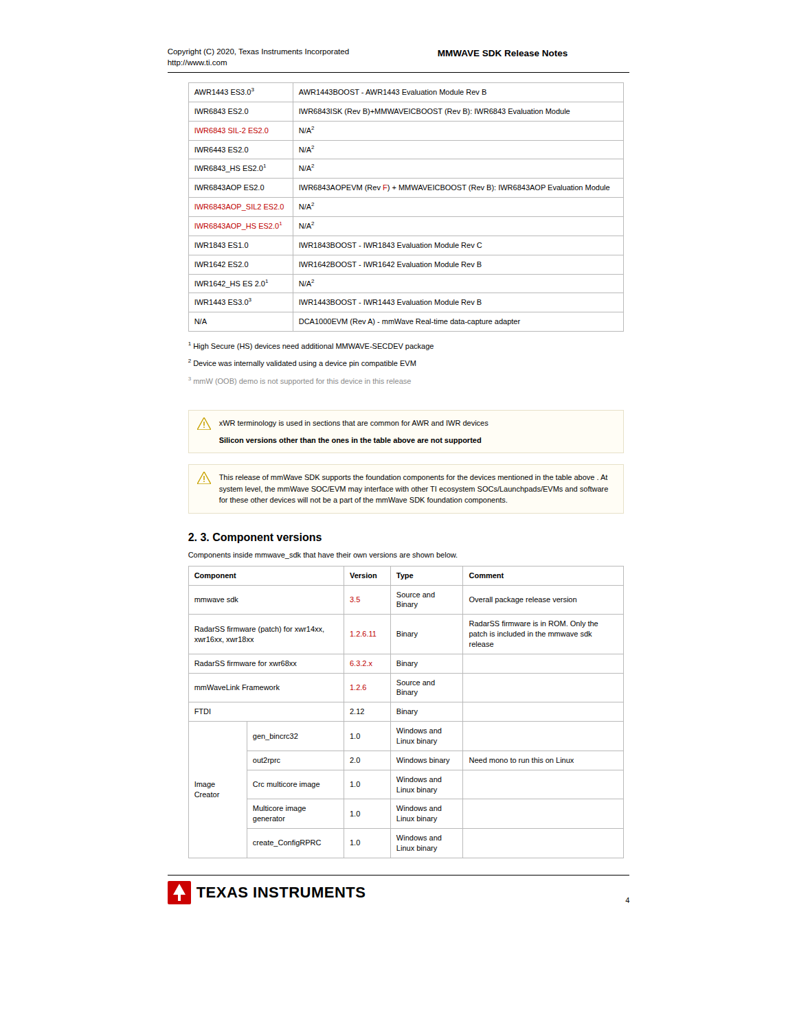Copyright (C) 2020, Texas Instruments Incorporated
http://www.ti.com
MMWAVE SDK Release Notes
| AWR1443 ES3.0 3 | AWR1443BOOST - AWR1443 Evaluation Module Rev B |
| IWR6843 ES2.0 | IWR6843ISK (Rev B)+MMWAVEICBOOST (Rev B): IWR6843 Evaluation Module |
| IWR6843 SIL-2 ES2.0 | N/A 2 |
| IWR6443 ES2.0 | N/A 2 |
| IWR6843_HS ES2.0 1 | N/A 2 |
| IWR6843AOP ES2.0 | IWR6843AOPEVM (Rev F ) + MMWAVEICBOOST (Rev B): IWR6843AOP Evaluation Module |
| IWR6843AOP_SIL2 ES2.0 | N/A 2 |
| IWR6843AOP_HS ES2.0 1 | N/A 2 |
| IWR1843 ES1.0 | IWR1843BOOST - IWR1843 Evaluation Module Rev C |
| IWR1642 ES2.0 | IWR1642BOOST - IWR1642 Evaluation Module Rev B |
| IWR1642_HS ES 2.0 1 | N/A 2 |
| IWR1443 ES3.0 3 | IWR1443BOOST - IWR1443 Evaluation Module Rev B |
| N/A | DCA1000EVM (Rev A) - mmWave Real-time data-capture adapter |
1 High Secure (HS) devices need additional MMWAVE-SECDEV package
2 Device was internally validated using a device pin compatible EVM
3 mmW (OOB) demo is not supported for this device in this release
xWR terminology is used in sections that are common for AWR and IWR devices
Silicon versions other than the ones in the table above are not supported
This release of mmWave SDK supports the foundation components for the devices mentioned in the table above . At system level, the mmWave SOC/EVM may interface with other TI ecosystem SOCs/Launchpads/EVMs and software for these other devices will not be a part of the mmWave SDK foundation components.
2. 3. Component versions
Components inside mmwave_sdk that have their own versions are shown below.
| Component | Version | Type | Comment |
| --- | --- | --- | --- |
| mmwave sdk | 3.5 | Source and Binary | Overall package release version |
| RadarSS firmware (patch) for xwr14xx, xwr16xx, xwr18xx | 1.2.6.11 | Binary | RadarSS firmware is in ROM. Only the patch is included in the mmwave sdk release |
| RadarSS firmware for xwr68xx | 6.3.2.x | Binary | |
| mmWaveLink Framework | 1.2.6 | Source and Binary | |
| FTDI | 2.12 | Binary | |
| Image Creator | gen_bincrc32 | 1.0 | Windows and Linux binary | |
| out2rprc | 2.0 | Windows binary | Need mono to run this on Linux |
| Crc multicore image | 1.0 | Windows and Linux binary | |
| Multicore image generator | 1.0 | Windows and Linux binary | |
| create_ConfigRPRC | 1.0 | Windows and Linux binary | |
TEXAS INSTRUMENTS
4